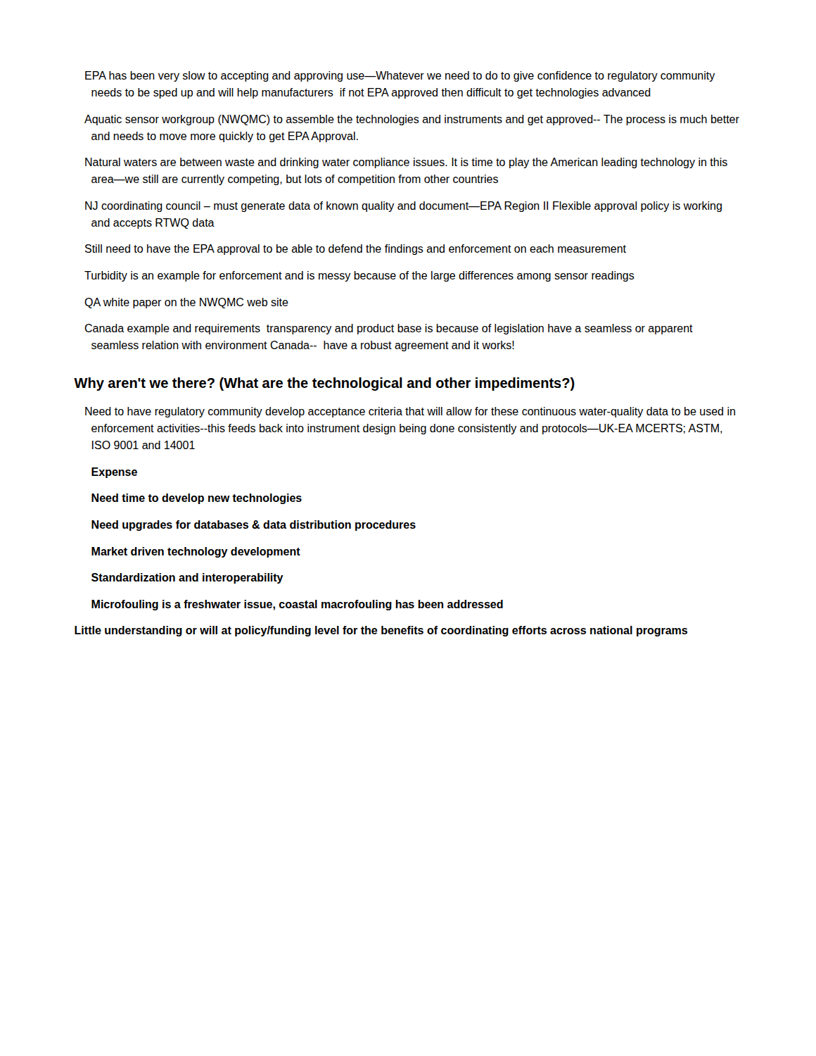EPA has been very slow to accepting and approving use—Whatever we need to do to give confidence to regulatory community needs to be sped up and will help manufacturers if not EPA approved then difficult to get technologies advanced
Aquatic sensor workgroup (NWQMC) to assemble the technologies and instruments and get approved-- The process is much better and needs to move more quickly to get EPA Approval.
Natural waters are between waste and drinking water compliance issues. It is time to play the American leading technology in this area—we still are currently competing, but lots of competition from other countries
NJ coordinating council – must generate data of known quality and document—EPA Region II Flexible approval policy is working and accepts RTWQ data
Still need to have the EPA approval to be able to defend the findings and enforcement on each measurement
Turbidity is an example for enforcement and is messy because of the large differences among sensor readings
QA white paper on the NWQMC web site
Canada example and requirements transparency and product base is because of legislation have a seamless or apparent seamless relation with environment Canada-- have a robust agreement and it works!
Why aren't we there? (What are the technological and other impediments?)
Need to have regulatory community develop acceptance criteria that will allow for these continuous water-quality data to be used in enforcement activities--this feeds back into instrument design being done consistently and protocols—UK-EA MCERTS; ASTM, ISO 9001 and 14001
Expense
Need time to develop new technologies
Need upgrades for databases & data distribution procedures
Market driven technology development
Standardization and interoperability
Microfouling is a freshwater issue, coastal macrofouling has been addressed
Little understanding or will at policy/funding level for the benefits of coordinating efforts across national programs